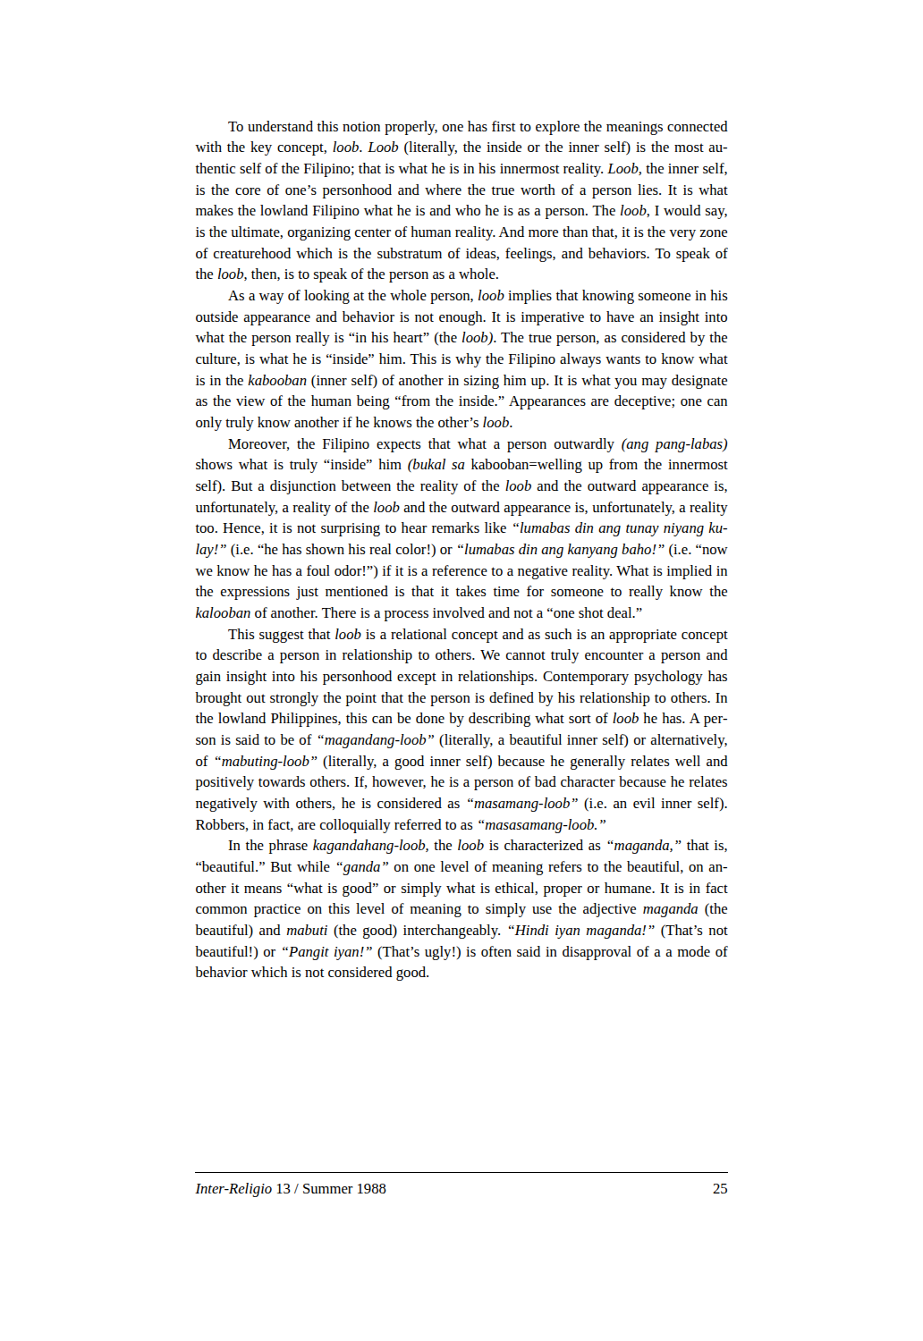To understand this notion properly, one has first to explore the meanings connected with the key concept, loob. Loob (literally, the inside or the inner self) is the most authentic self of the Filipino; that is what he is in his innermost reality. Loob, the inner self, is the core of one’s personhood and where the true worth of a person lies. It is what makes the lowland Filipino what he is and who he is as a person. The loob, I would say, is the ultimate, organizing center of human reality. And more than that, it is the very zone of creaturehood which is the substratum of ideas, feelings, and behaviors. To speak of the loob, then, is to speak of the person as a whole.
As a way of looking at the whole person, loob implies that knowing someone in his outside appearance and behavior is not enough. It is imperative to have an insight into what the person really is “in his heart” (the loob). The true person, as considered by the culture, is what he is “inside” him. This is why the Filipino always wants to know what is in the kabooban (inner self) of another in sizing him up. It is what you may designate as the view of the human being “from the inside.” Appearances are deceptive; one can only truly know another if he knows the other’s loob.
Moreover, the Filipino expects that what a person outwardly (ang pang-labas) shows what is truly “inside” him (bukal sa kabooban=welling up from the innermost self). But a disjunction between the reality of the loob and the outward appearance is, unfortunately, a reality of the loob and the outward appearance is, unfortunately, a reality too. Hence, it is not surprising to hear remarks like “lumabas din ang tunay niyang kulay!” (i.e. “he has shown his real color!) or “lumabas din ang kanyang baho!” (i.e. “now we know he has a foul odor!”) if it is a reference to a negative reality. What is implied in the expressions just mentioned is that it takes time for someone to really know the kalooban of another. There is a process involved and not a “one shot deal.”
This suggest that loob is a relational concept and as such is an appropriate concept to describe a person in relationship to others. We cannot truly encounter a person and gain insight into his personhood except in relationships. Contemporary psychology has brought out strongly the point that the person is defined by his relationship to others. In the lowland Philippines, this can be done by describing what sort of loob he has. A person is said to be of “magandang-loob” (literally, a beautiful inner self) or alternatively, of “mabuting-loob” (literally, a good inner self) because he generally relates well and positively towards others. If, however, he is a person of bad character because he relates negatively with others, he is considered as “masamang-loob” (i.e. an evil inner self). Robbers, in fact, are colloquially referred to as “masasamang-loob.”
In the phrase kagandahang-loob, the loob is characterized as “maganda,” that is, “beautiful.” But while “ganda” on one level of meaning refers to the beautiful, on another it means “what is good” or simply what is ethical, proper or humane. It is in fact common practice on this level of meaning to simply use the adjective maganda (the beautiful) and mabuti (the good) interchangeably. “Hindi iyan maganda!” (That’s not beautiful!) or “Pangit iyan!” (That’s ugly!) is often said in disapproval of a a mode of behavior which is not considered good.
Inter-Religio 13 / Summer 1988 25